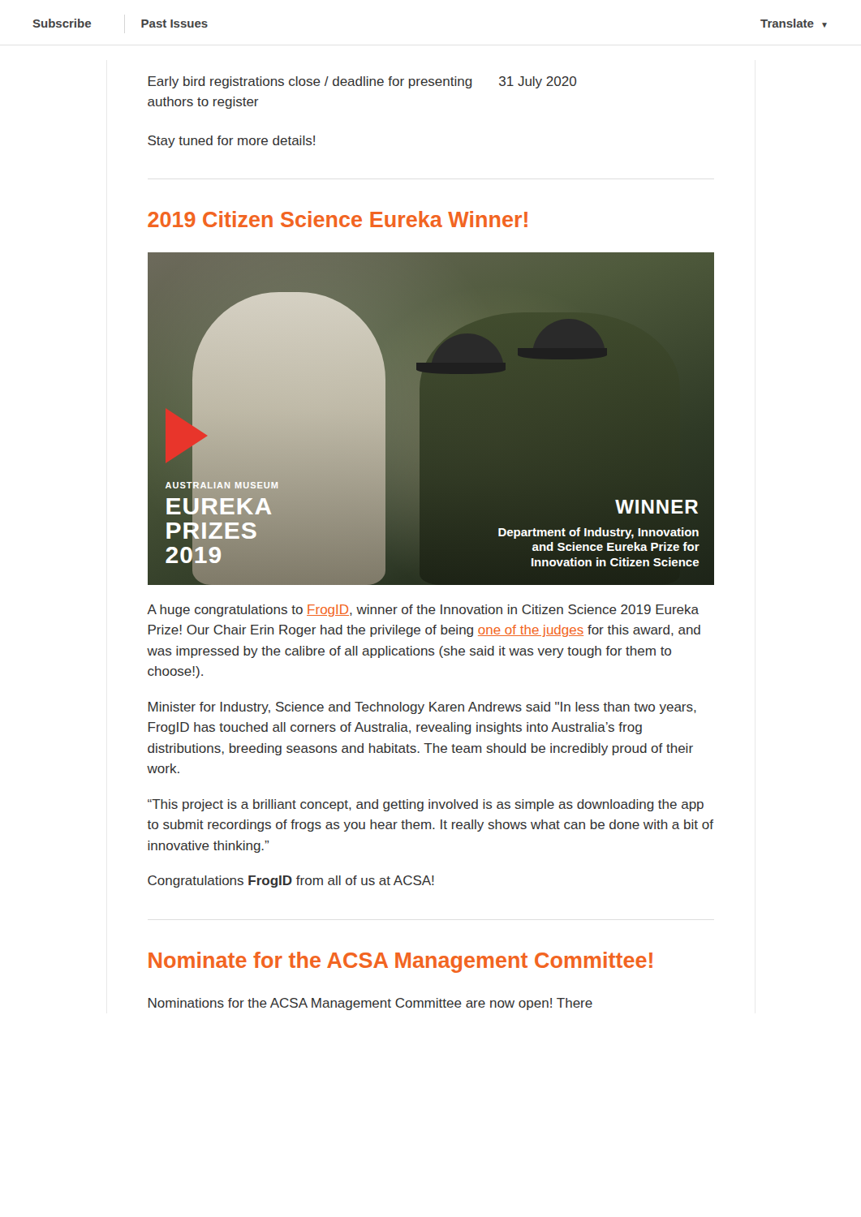Subscribe Past Issues
Translate ▼
| Early bird registrations close / deadline for presenting authors to register | 31 July 2020 |
Stay tuned for more details!
2019 Citizen Science Eureka Winner!
AUSTRALIAN MUSEUM
EUREKA
PRIZES
2019
WINNER
Department of Industry, Innovation
and Science Eureka Prize for
Innovation in Citizen Science
A huge congratulations to FrogID, winner of the Innovation in Citizen Science 2019 Eureka Prize! Our Chair Erin Roger had the privilege of being one of the judges for this award, and was impressed by the calibre of all applications (she said it was very tough for them to choose!).
Minister for Industry, Science and Technology Karen Andrews said "In less than two years, FrogID has touched all corners of Australia, revealing insights into Australia’s frog distributions, breeding seasons and habitats. The team should be incredibly proud of their work.
“This project is a brilliant concept, and getting involved is as simple as downloading the app to submit recordings of frogs as you hear them. It really shows what can be done with a bit of innovative thinking.”
Congratulations FrogID from all of us at ACSA!
Nominate for the ACSA Management Committee!
Nominations for the ACSA Management Committee are now open! There